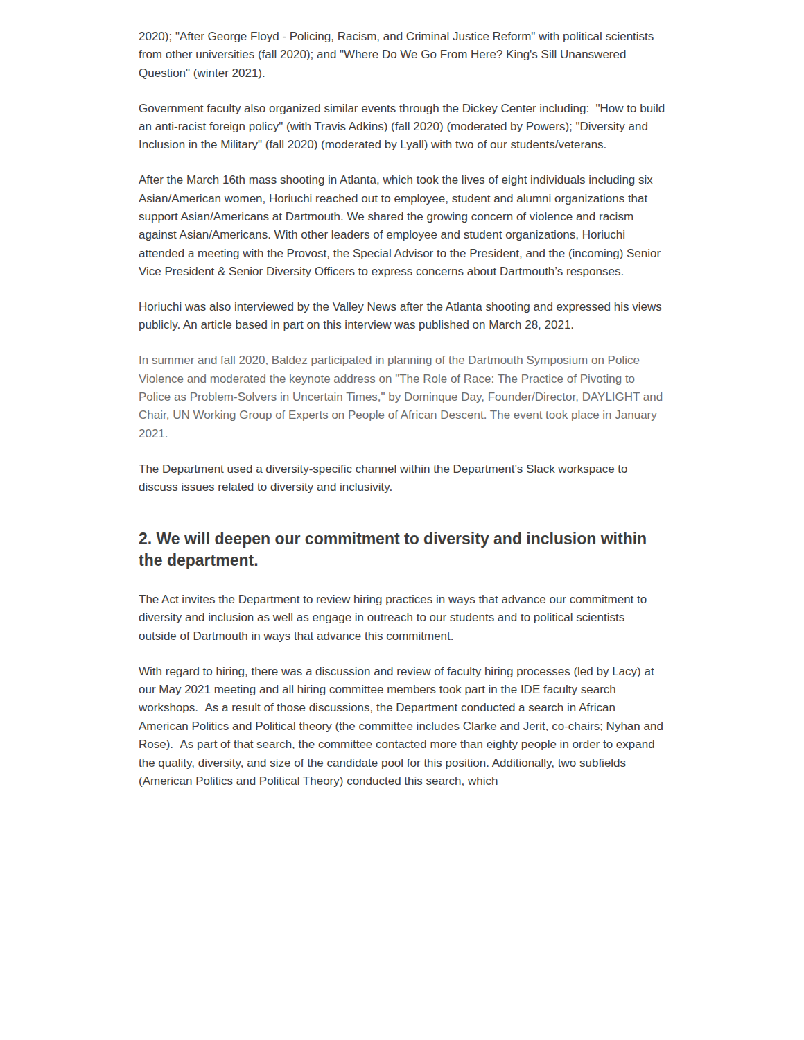2020); "After George Floyd - Policing, Racism, and Criminal Justice Reform" with political scientists from other universities (fall 2020); and "Where Do We Go From Here? King's Sill Unanswered Question" (winter 2021).
Government faculty also organized similar events through the Dickey Center including: "How to build an anti-racist foreign policy" (with Travis Adkins) (fall 2020) (moderated by Powers); "Diversity and Inclusion in the Military" (fall 2020) (moderated by Lyall) with two of our students/veterans.
After the March 16th mass shooting in Atlanta, which took the lives of eight individuals including six Asian/American women, Horiuchi reached out to employee, student and alumni organizations that support Asian/Americans at Dartmouth. We shared the growing concern of violence and racism against Asian/Americans. With other leaders of employee and student organizations, Horiuchi attended a meeting with the Provost, the Special Advisor to the President, and the (incoming) Senior Vice President & Senior Diversity Officers to express concerns about Dartmouth’s responses.
Horiuchi was also interviewed by the Valley News after the Atlanta shooting and expressed his views publicly. An article based in part on this interview was published on March 28, 2021.
In summer and fall 2020, Baldez participated in planning of the Dartmouth Symposium on Police Violence and moderated the keynote address on "The Role of Race: The Practice of Pivoting to Police as Problem-Solvers in Uncertain Times," by Dominque Day, Founder/Director, DAYLIGHT and Chair, UN Working Group of Experts on People of African Descent. The event took place in January 2021.
The Department used a diversity-specific channel within the Department’s Slack workspace to discuss issues related to diversity and inclusivity.
2. We will deepen our commitment to diversity and inclusion within the department.
The Act invites the Department to review hiring practices in ways that advance our commitment to diversity and inclusion as well as engage in outreach to our students and to political scientists outside of Dartmouth in ways that advance this commitment.
With regard to hiring, there was a discussion and review of faculty hiring processes (led by Lacy) at our May 2021 meeting and all hiring committee members took part in the IDE faculty search workshops. As a result of those discussions, the Department conducted a search in African American Politics and Political theory (the committee includes Clarke and Jerit, co-chairs; Nyhan and Rose). As part of that search, the committee contacted more than eighty people in order to expand the quality, diversity, and size of the candidate pool for this position. Additionally, two subfields (American Politics and Political Theory) conducted this search, which